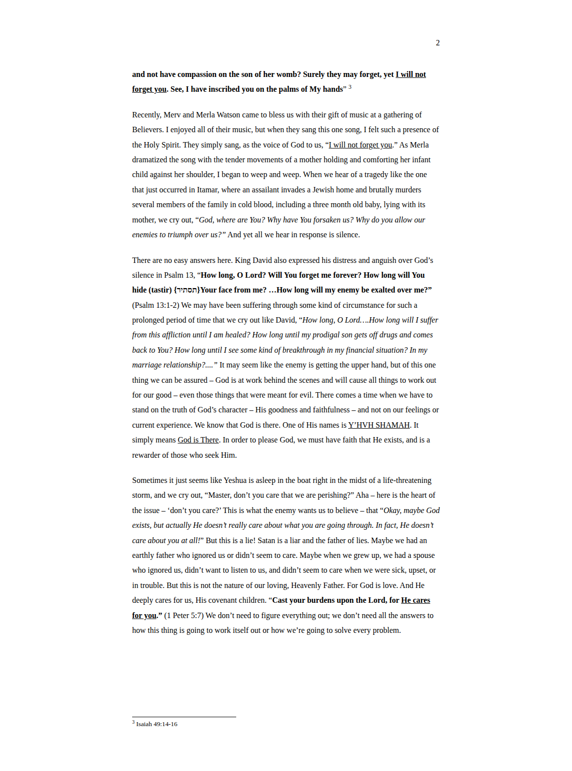2
and not have compassion on the son of her womb? Surely they may forget, yet I will not forget you. See, I have inscribed you on the palms of My hands” 3
Recently, Merv and Merla Watson came to bless us with their gift of music at a gathering of Believers. I enjoyed all of their music, but when they sang this one song, I felt such a presence of the Holy Spirit. They simply sang, as the voice of God to us, “I will not forget you.” As Merla dramatized the song with the tender movements of a mother holding and comforting her infant child against her shoulder, I began to weep and weep. When we hear of a tragedy like the one that just occurred in Itamar, where an assailant invades a Jewish home and brutally murders several members of the family in cold blood, including a three month old baby, lying with its mother, we cry out, “God, where are You? Why have You forsaken us? Why do you allow our enemies to triumph over us?” And yet all we hear in response is silence.
There are no easy answers here. King David also expressed his distress and anguish over God’s silence in Psalm 13, “How long, O Lord? Will You forget me forever? How long will You hide (tastir) {תסתיר}Your face from me? …How long will my enemy be exalted over me?” (Psalm 13:1-2) We may have been suffering through some kind of circumstance for such a prolonged period of time that we cry out like David, “How long, O Lord….How long will I suffer from this affliction until I am healed? How long until my prodigal son gets off drugs and comes back to You? How long until I see some kind of breakthrough in my financial situation? In my marriage relationship?....” It may seem like the enemy is getting the upper hand, but of this one thing we can be assured – God is at work behind the scenes and will cause all things to work out for our good – even those things that were meant for evil. There comes a time when we have to stand on the truth of God’s character – His goodness and faithfulness – and not on our feelings or current experience. We know that God is there. One of His names is Y’HVH SHAMAH. It simply means God is There. In order to please God, we must have faith that He exists, and is a rewarder of those who seek Him.
Sometimes it just seems like Yeshua is asleep in the boat right in the midst of a life-threatening storm, and we cry out, “Master, don’t you care that we are perishing?” Aha – here is the heart of the issue – ‘don’t you care?’ This is what the enemy wants us to believe – that “Okay, maybe God exists, but actually He doesn’t really care about what you are going through. In fact, He doesn’t care about you at all!” But this is a lie! Satan is a liar and the father of lies. Maybe we had an earthly father who ignored us or didn’t seem to care. Maybe when we grew up, we had a spouse who ignored us, didn’t want to listen to us, and didn’t seem to care when we were sick, upset, or in trouble. But this is not the nature of our loving, Heavenly Father. For God is love. And He deeply cares for us, His covenant children. “Cast your burdens upon the Lord, for He cares for you.” (1 Peter 5:7) We don’t need to figure everything out; we don’t need all the answers to how this thing is going to work itself out or how we’re going to solve every problem.
3 Isaiah 49:14-16